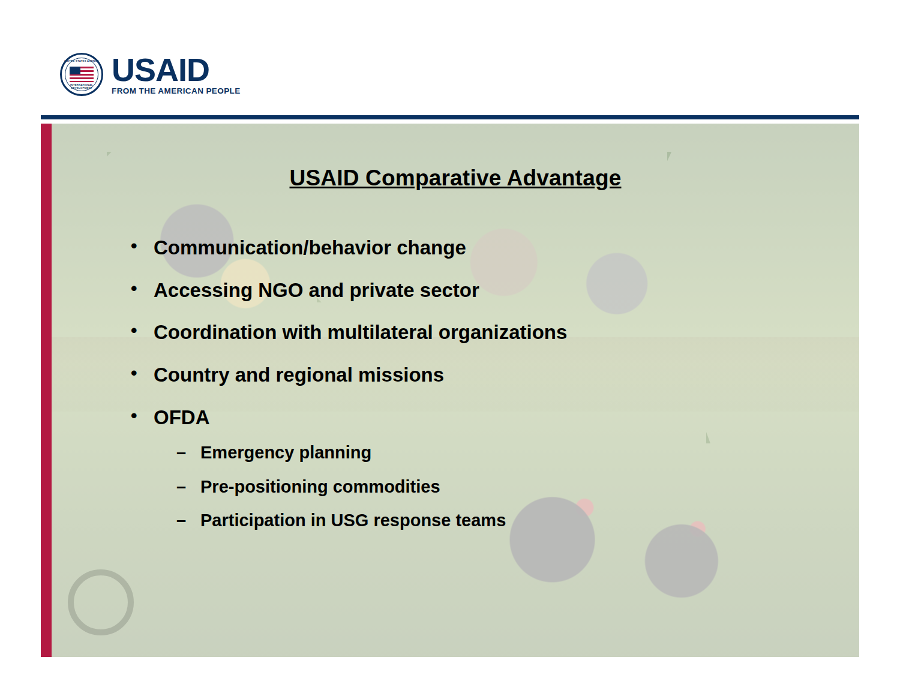UNITED STATES AGENCY
INTERNATIONAL DEVELOPMENT
USAID
FROM THE AMERICAN PEOPLE
USAID Comparative Advantage
Communication/behavior change
Accessing NGO and private sector
Coordination with multilateral organizations
Country and regional missions
OFDA
Emergency planning
Pre-positioning commodities
Participation in USG response teams